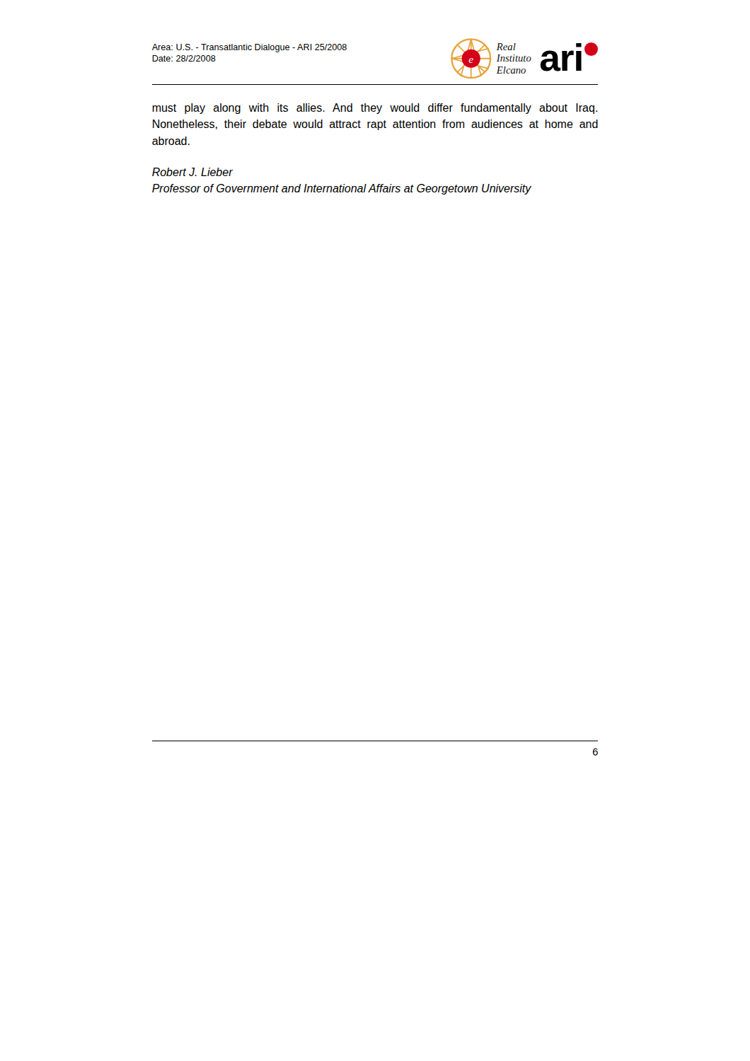Area: U.S. - Transatlantic Dialogue - ARI 25/2008
Date: 28/2/2008
e
Real Instituto Elcano
ari
must play along with its allies. And they would differ fundamentally about Iraq. Nonetheless, their debate would attract rapt attention from audiences at home and abroad.
Robert J. Lieber
Professor of Government and International Affairs at Georgetown University
6